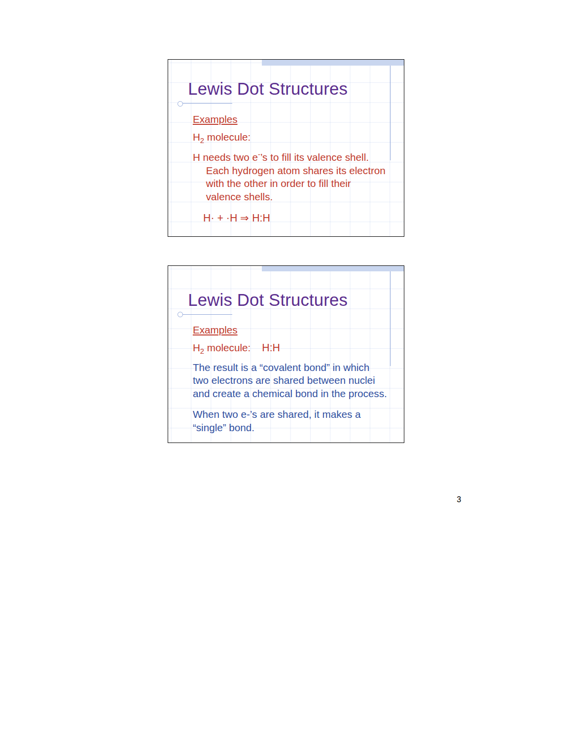Lewis Dot Structures
Examples
H2 molecule:
H needs two e-’s to fill its valence shell. Each hydrogen atom shares its electron with the other in order to fill their valence shells.
H· + ·H ⇒ H:H
Lewis Dot Structures
Examples
H2 molecule: H:H
The result is a “covalent bond” in which two electrons are shared between nuclei and create a chemical bond in the process.
When two e-’s are shared, it makes a “single” bond.
3